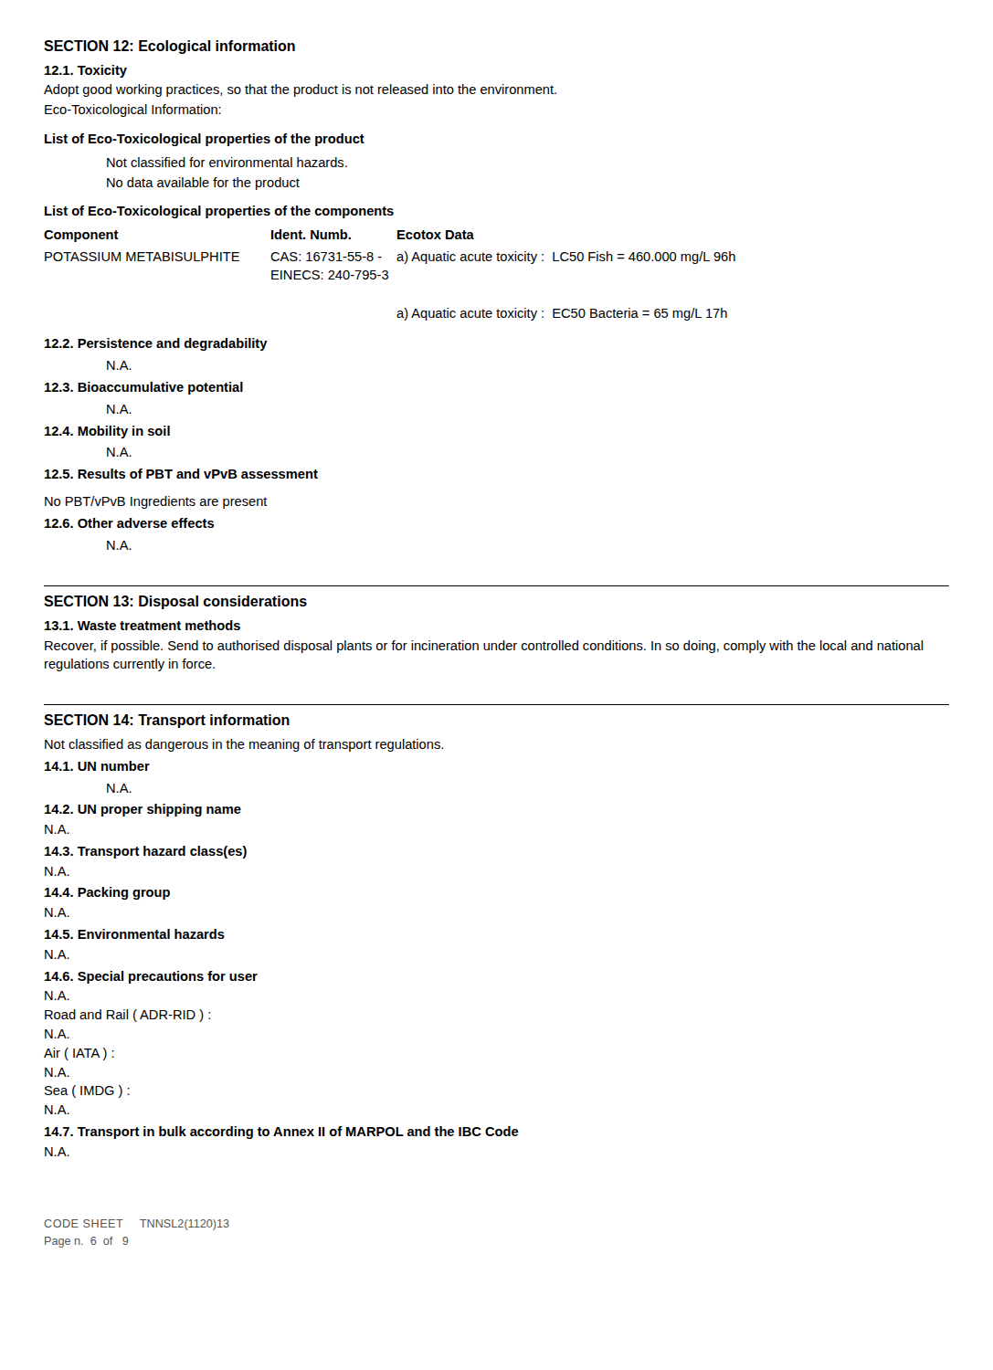SECTION 12: Ecological information
12.1. Toxicity
Adopt good working practices, so that the product is not released into the environment.
Eco-Toxicological Information:
List of Eco-Toxicological properties of the product
Not classified for environmental hazards.
No data available for the product
List of Eco-Toxicological properties of the components
| Component | Ident. Numb. | Ecotox Data |
| --- | --- | --- |
| POTASSIUM METABISULPHITE | CAS: 16731-55-8 - EINECS: 240-795-3 | a) Aquatic acute toxicity : LC50 Fish = 460.000 mg/L 96h |
| | | a) Aquatic acute toxicity : EC50 Bacteria = 65 mg/L 17h |
12.2. Persistence and degradability
N.A.
12.3. Bioaccumulative potential
N.A.
12.4. Mobility in soil
N.A.
12.5. Results of PBT and vPvB assessment
No PBT/vPvB Ingredients are present
12.6. Other adverse effects
N.A.
SECTION 13: Disposal considerations
13.1. Waste treatment methods
Recover, if possible. Send to authorised disposal plants or for incineration under controlled conditions. In so doing, comply with the local and national regulations currently in force.
SECTION 14: Transport information
Not classified as dangerous in the meaning of transport regulations.
14.1. UN number
N.A.
14.2. UN proper shipping name
N.A.
14.3. Transport hazard class(es)
N.A.
14.4. Packing group
N.A.
14.5. Environmental hazards
N.A.
14.6. Special precautions for user
N.A.
Road and Rail ( ADR-RID ) :
N.A.
Air ( IATA ) :
N.A.
Sea ( IMDG ) :
N.A.
14.7. Transport in bulk according to Annex II of MARPOL and the IBC Code
N.A.
CODE SHEET TNNSL2(1120)13
Page n. 6 of 9